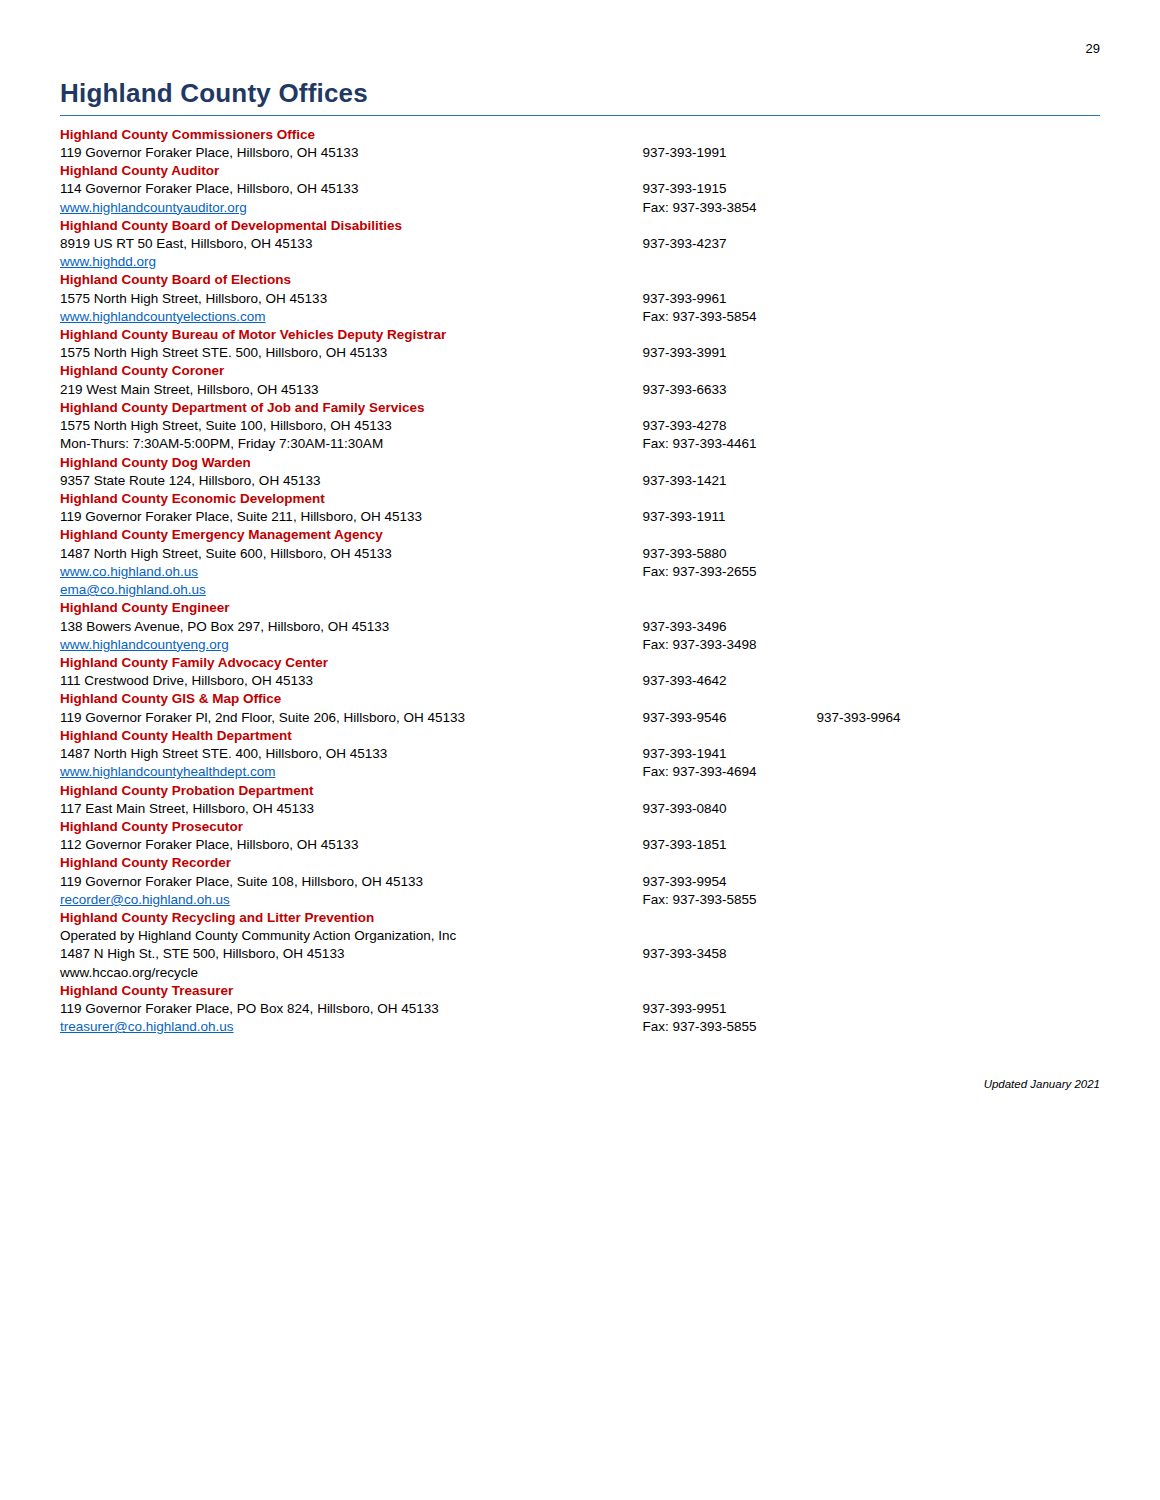29
Highland County Offices
| Highland County Commissioners Office | |
| 119 Governor Foraker Place, Hillsboro, OH 45133 | 937-393-1991 |
| Highland County Auditor | |
| 114 Governor Foraker Place, Hillsboro, OH 45133 | 937-393-1915 |
| www.highlandcountyauditor.org | Fax: 937-393-3854 |
| Highland County Board of Developmental Disabilities | |
| 8919 US RT 50 East, Hillsboro, OH 45133 | 937-393-4237 |
| www.highdd.org | |
| Highland County Board of Elections | |
| 1575 North High Street, Hillsboro, OH 45133 | 937-393-9961 |
| www.highlandcountyelections.com | Fax: 937-393-5854 |
| Highland County Bureau of Motor Vehicles Deputy Registrar | |
| 1575 North High Street STE. 500, Hillsboro, OH 45133 | 937-393-3991 |
| Highland County Coroner | |
| 219 West Main Street, Hillsboro, OH 45133 | 937-393-6633 |
| Highland County Department of Job and Family Services | |
| 1575 North High Street, Suite 100, Hillsboro, OH 45133 | 937-393-4278 |
| Mon-Thurs: 7:30AM-5:00PM, Friday 7:30AM-11:30AM | Fax: 937-393-4461 |
| Highland County Dog Warden | |
| 9357 State Route 124, Hillsboro, OH 45133 | 937-393-1421 |
| Highland County Economic Development | |
| 119 Governor Foraker Place, Suite 211, Hillsboro, OH 45133 | 937-393-1911 |
| Highland County Emergency Management Agency | |
| 1487 North High Street, Suite 600, Hillsboro, OH 45133 | 937-393-5880 |
| www.co.highland.oh.us | Fax: 937-393-2655 |
| ema@co.highland.oh.us | |
| Highland County Engineer | |
| 138 Bowers Avenue, PO Box 297, Hillsboro, OH 45133 | 937-393-3496 |
| www.highlandcountyeng.org | Fax: 937-393-3498 |
| Highland County Family Advocacy Center | |
| 111 Crestwood Drive, Hillsboro, OH 45133 | 937-393-4642 |
| Highland County GIS & Map Office | |
| 119 Governor Foraker Pl, 2nd Floor, Suite 206, Hillsboro, OH 45133 | 937-393-9546 937-393-9964 |
| Highland County Health Department | |
| 1487 North High Street STE. 400, Hillsboro, OH 45133 | 937-393-1941 |
| www.highlandcountyhealthdept.com | Fax: 937-393-4694 |
| Highland County Probation Department | |
| 117 East Main Street, Hillsboro, OH 45133 | 937-393-0840 |
| Highland County Prosecutor | |
| 112 Governor Foraker Place, Hillsboro, OH 45133 | 937-393-1851 |
| Highland County Recorder | |
| 119 Governor Foraker Place, Suite 108, Hillsboro, OH 45133 | 937-393-9954 |
| recorder@co.highland.oh.us | Fax: 937-393-5855 |
| Highland County Recycling and Litter Prevention | |
| Operated by Highland County Community Action Organization, Inc | |
| 1487 N High St., STE 500, Hillsboro, OH 45133 | 937-393-3458 |
| www.hccao.org/recycle | |
| Highland County Treasurer | |
| 119 Governor Foraker Place, PO Box 824, Hillsboro, OH 45133 | 937-393-9951 |
| treasurer@co.highland.oh.us | Fax: 937-393-5855 |
Updated January 2021